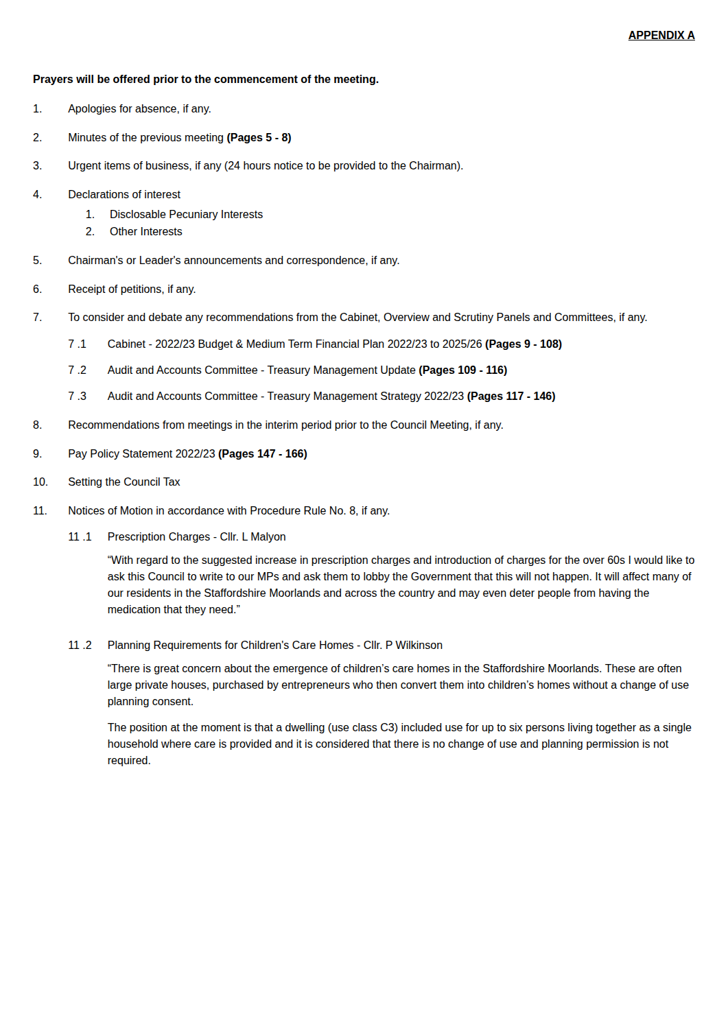APPENDIX A
Prayers will be offered prior to the commencement of the meeting.
Apologies for absence, if any.
Minutes of the previous meeting (Pages 5 - 8)
Urgent items of business, if any (24 hours notice to be provided to the Chairman).
Declarations of interest
Disclosable Pecuniary Interests
Other Interests
Chairman's or Leader's announcements and correspondence, if any.
Receipt of petitions, if any.
To consider and debate any recommendations from the Cabinet, Overview and Scrutiny Panels and Committees, if any.
7 .1 Cabinet - 2022/23 Budget & Medium Term Financial Plan 2022/23 to 2025/26 (Pages 9 - 108)
7 .2 Audit and Accounts Committee - Treasury Management Update (Pages 109 - 116)
7 .3 Audit and Accounts Committee - Treasury Management Strategy 2022/23 (Pages 117 - 146)
Recommendations from meetings in the interim period prior to the Council Meeting, if any.
Pay Policy Statement 2022/23 (Pages 147 - 166)
Setting the Council Tax
Notices of Motion in accordance with Procedure Rule No. 8, if any.
11 .1
Prescription Charges - Cllr. L Malyon
“With regard to the suggested increase in prescription charges and introduction of charges for the over 60s I would like to ask this Council to write to our MPs and ask them to lobby the Government that this will not happen. It will affect many of our residents in the Staffordshire Moorlands and across the country and may even deter people from having the medication that they need.”
11 .2
Planning Requirements for Children's Care Homes - Cllr. P Wilkinson
“There is great concern about the emergence of children’s care homes in the Staffordshire Moorlands. These are often large private houses, purchased by entrepreneurs who then convert them into children’s homes without a change of use planning consent.
The position at the moment is that a dwelling (use class C3) included use for up to six persons living together as a single household where care is provided and it is considered that there is no change of use and planning permission is not required.